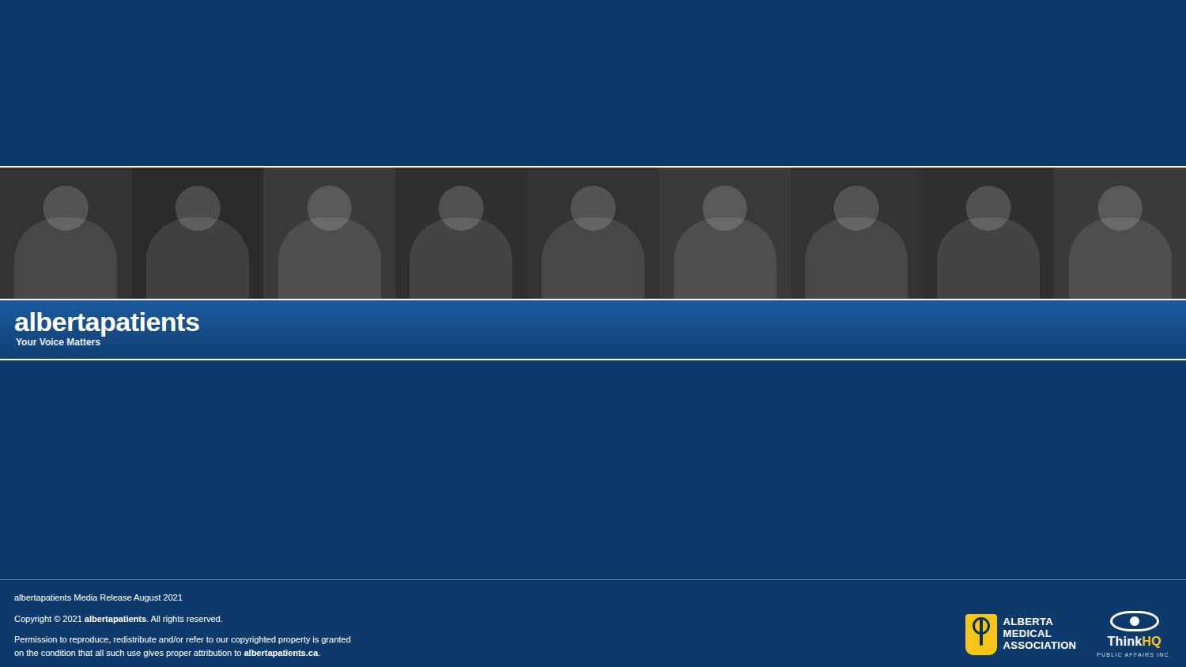albertapatients
Your Voice Matters
albertapatients Media Release August 2021
Copyright © 2021 albertapatients. All rights reserved.
Permission to reproduce, redistribute and/or refer to our copyrighted property is granted
on the condition that all such use gives proper attribution to albertapatients.ca.
Alberta
Medical
Association
ThinkHQ
Public Affairs Inc.